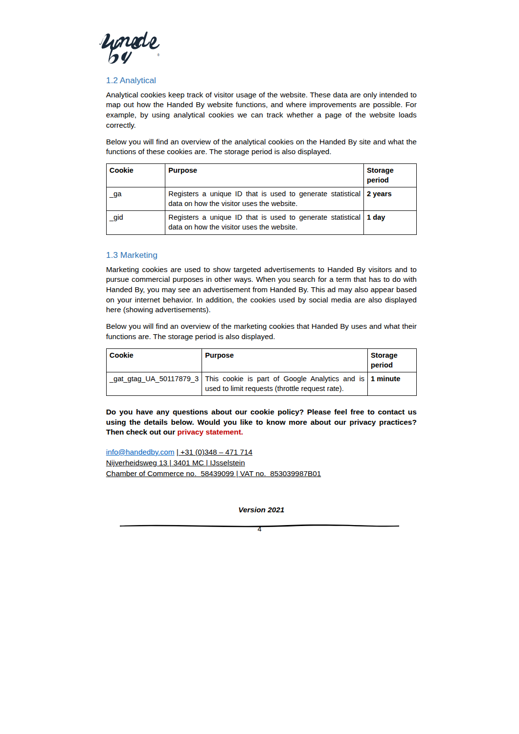®
1.2 Analytical
Analytical cookies keep track of visitor usage of the website. These data are only intended to map out how the Handed By website functions, and where improvements are possible. For example, by using analytical cookies we can track whether a page of the website loads correctly.
Below you will find an overview of the analytical cookies on the Handed By site and what the functions of these cookies are. The storage period is also displayed.
| Cookie | Purpose | Storage period |
| --- | --- | --- |
| _ga | Registers a unique ID that is used to generate statistical data on how the visitor uses the website. | 2 years |
| _gid | Registers a unique ID that is used to generate statistical data on how the visitor uses the website. | 1 day |
1.3 Marketing
Marketing cookies are used to show targeted advertisements to Handed By visitors and to pursue commercial purposes in other ways. When you search for a term that has to do with Handed By, you may see an advertisement from Handed By. This ad may also appear based on your internet behavior. In addition, the cookies used by social media are also displayed here (showing advertisements).
Below you will find an overview of the marketing cookies that Handed By uses and what their functions are. The storage period is also displayed.
| Cookie | Purpose | Storage period |
| --- | --- | --- |
| _gat_gtag_UA_50117879_3 | This cookie is part of Google Analytics and is used to limit requests (throttle request rate). | 1 minute |
Do you have any questions about our cookie policy? Please feel free to contact us using the details below. Would you like to know more about our privacy practices? Then check out our privacy statement.
info@handedby.com | +31 (0)348 – 471 714
Nijverheidsweg 13 | 3401 MC | IJsselstein
Chamber of Commerce no. 58439099 | VAT no. 853039987B01
Version 2021
4